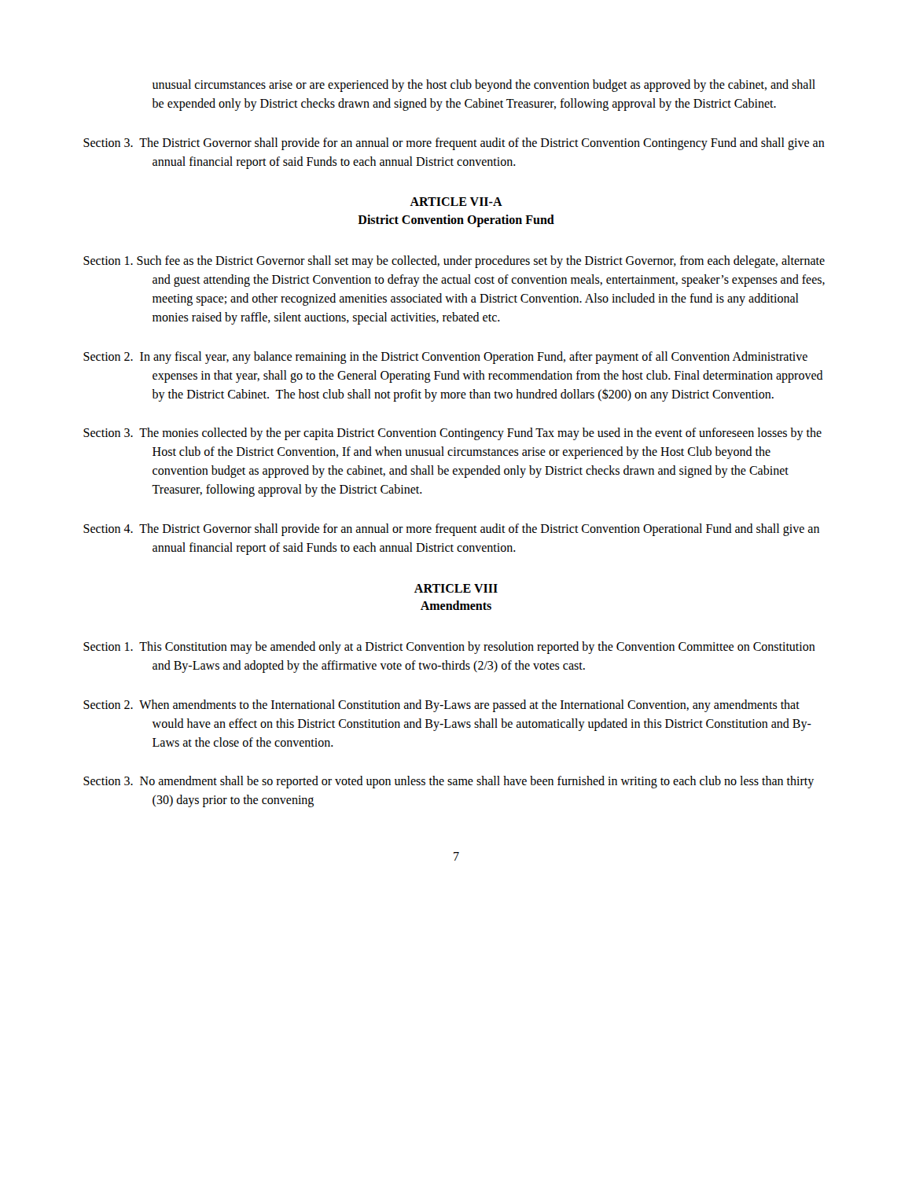unusual circumstances arise or are experienced by the host club beyond the convention budget as approved by the cabinet, and shall be expended only by District checks drawn and signed by the Cabinet Treasurer, following approval by the District Cabinet.
Section 3. The District Governor shall provide for an annual or more frequent audit of the District Convention Contingency Fund and shall give an annual financial report of said Funds to each annual District convention.
ARTICLE VII-ADistrict Convention Operation Fund
Section 1. Such fee as the District Governor shall set may be collected, under procedures set by the District Governor, from each delegate, alternate and guest attending the District Convention to defray the actual cost of convention meals, entertainment, speaker’s expenses and fees, meeting space; and other recognized amenities associated with a District Convention. Also included in the fund is any additional monies raised by raffle, silent auctions, special activities, rebated etc.
Section 2. In any fiscal year, any balance remaining in the District Convention Operation Fund, after payment of all Convention Administrative expenses in that year, shall go to the General Operating Fund with recommendation from the host club. Final determination approved by the District Cabinet. The host club shall not profit by more than two hundred dollars ($200) on any District Convention.
Section 3. The monies collected by the per capita District Convention Contingency Fund Tax may be used in the event of unforeseen losses by the Host club of the District Convention, If and when unusual circumstances arise or experienced by the Host Club beyond the convention budget as approved by the cabinet, and shall be expended only by District checks drawn and signed by the Cabinet Treasurer, following approval by the District Cabinet.
Section 4. The District Governor shall provide for an annual or more frequent audit of the District Convention Operational Fund and shall give an annual financial report of said Funds to each annual District convention.
ARTICLE VIIIAmendments
Section 1. This Constitution may be amended only at a District Convention by resolution reported by the Convention Committee on Constitution and By-Laws and adopted by the affirmative vote of two-thirds (2/3) of the votes cast.
Section 2. When amendments to the International Constitution and By-Laws are passed at the International Convention, any amendments that would have an effect on this District Constitution and By-Laws shall be automatically updated in this District Constitution and By-Laws at the close of the convention.
Section 3. No amendment shall be so reported or voted upon unless the same shall have been furnished in writing to each club no less than thirty (30) days prior to the convening
7